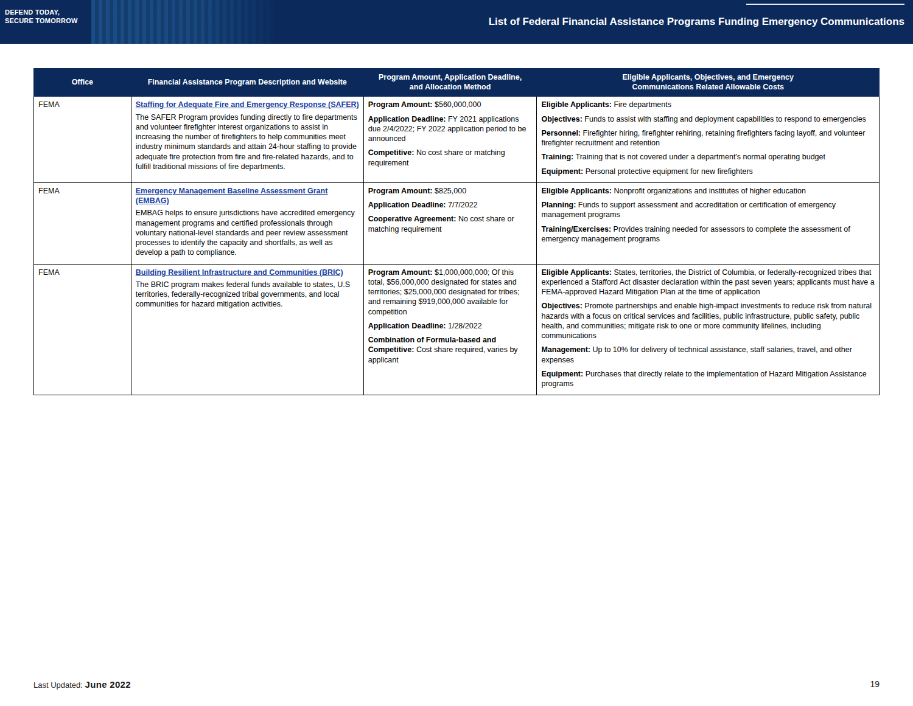DEFEND TODAY,
SECURE TOMORROW
List of Federal Financial Assistance Programs Funding Emergency Communications
| Office | Financial Assistance Program Description and Website | Program Amount, Application Deadline, and Allocation Method | Eligible Applicants, Objectives, and Emergency Communications Related Allowable Costs |
| --- | --- | --- | --- |
| FEMA | Staffing for Adequate Fire and Emergency Response (SAFER) The SAFER Program provides funding directly to fire departments and volunteer firefighter interest organizations to assist in increasing the number of firefighters to help communities meet industry minimum standards and attain 24-hour staffing to provide adequate fire protection from fire and fire-related hazards, and to fulfill traditional missions of fire departments. | Program Amount: $560,000,000 Application Deadline: FY 2021 applications due 2/4/2022; FY 2022 application period to be announced Competitive: No cost share or matching requirement | Eligible Applicants: Fire departments Objectives: Funds to assist with staffing and deployment capabilities to respond to emergencies Personnel: Firefighter hiring, firefighter rehiring, retaining firefighters facing layoff, and volunteer firefighter recruitment and retention Training: Training that is not covered under a department's normal operating budget Equipment: Personal protective equipment for new firefighters |
| FEMA | Emergency Management Baseline Assessment Grant (EMBAG) EMBAG helps to ensure jurisdictions have accredited emergency management programs and certified professionals through voluntary national-level standards and peer review assessment processes to identify the capacity and shortfalls, as well as develop a path to compliance. | Program Amount: $825,000 Application Deadline: 7/7/2022 Cooperative Agreement: No cost share or matching requirement | Eligible Applicants: Nonprofit organizations and institutes of higher education Planning: Funds to support assessment and accreditation or certification of emergency management programs Training/Exercises: Provides training needed for assessors to complete the assessment of emergency management programs |
| FEMA | Building Resilient Infrastructure and Communities (BRIC) The BRIC program makes federal funds available to states, U.S territories, federally-recognized tribal governments, and local communities for hazard mitigation activities. | Program Amount: $1,000,000,000; Of this total, $56,000,000 designated for states and territories; $25,000,000 designated for tribes; and remaining $919,000,000 available for competition Application Deadline: 1/28/2022 Combination of Formula-based and Competitive: Cost share required, varies by applicant | Eligible Applicants: States, territories, the District of Columbia, or federally-recognized tribes that experienced a Stafford Act disaster declaration within the past seven years; applicants must have a FEMA-approved Hazard Mitigation Plan at the time of application Objectives: Promote partnerships and enable high-impact investments to reduce risk from natural hazards with a focus on critical services and facilities, public infrastructure, public safety, public health, and communities; mitigate risk to one or more community lifelines, including communications Management: Up to 10% for delivery of technical assistance, staff salaries, travel, and other expenses Equipment: Purchases that directly relate to the implementation of Hazard Mitigation Assistance programs |
Last Updated: June 2022
19